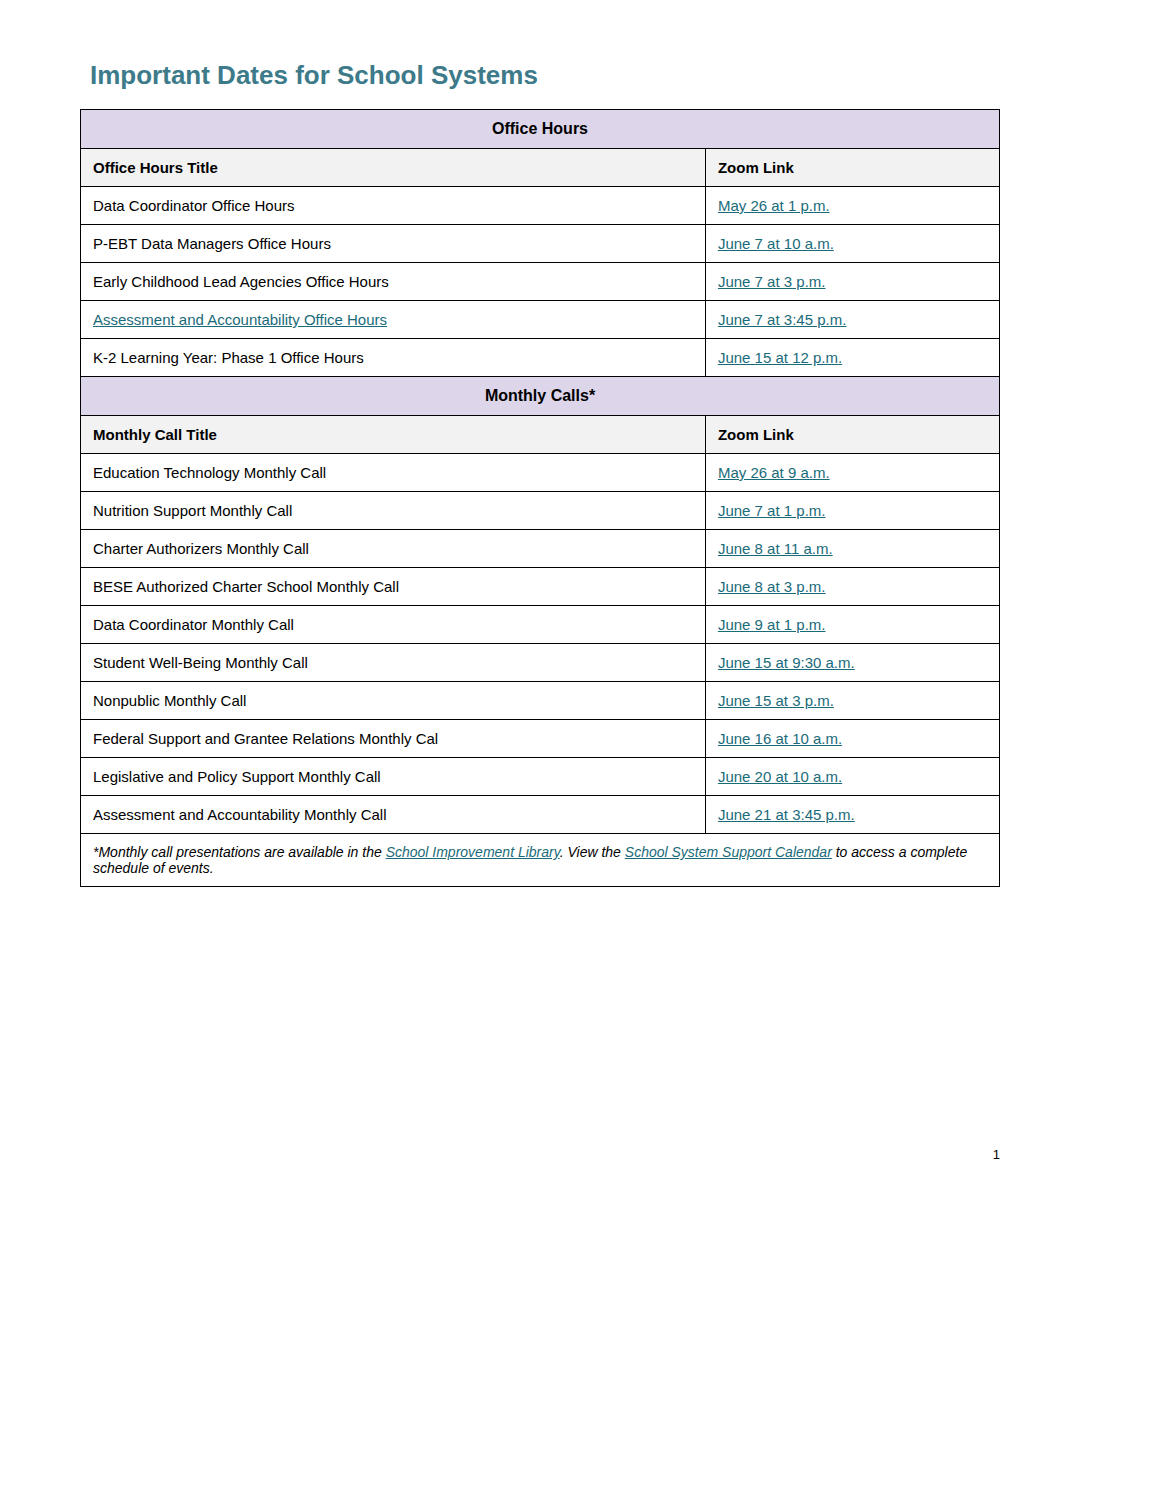Important Dates for School Systems
| Office Hours |
| --- |
| Office Hours Title | Zoom Link |
| Data Coordinator Office Hours | May 26 at 1 p.m. |
| P-EBT Data Managers Office Hours | June 7 at 10 a.m. |
| Early Childhood Lead Agencies Office Hours | June 7 at 3 p.m. |
| Assessment and Accountability Office Hours | June 7 at 3:45 p.m. |
| K-2 Learning Year: Phase 1 Office Hours | June 15 at 12 p.m. |
| Monthly Calls* |
| Monthly Call Title | Zoom Link |
| Education Technology Monthly Call | May 26 at 9 a.m. |
| Nutrition Support Monthly Call | June 7 at 1 p.m. |
| Charter Authorizers Monthly Call | June 8 at 11 a.m. |
| BESE Authorized Charter School Monthly Call | June 8 at 3 p.m. |
| Data Coordinator Monthly Call | June 9 at 1 p.m. |
| Student Well-Being Monthly Call | June 15 at 9:30 a.m. |
| Nonpublic Monthly Call | June 15 at 3 p.m. |
| Federal Support and Grantee Relations Monthly Cal | June 16 at 10 a.m. |
| Legislative and Policy Support Monthly Call | June 20 at 10 a.m. |
| Assessment and Accountability Monthly Call | June 21 at 3:45 p.m. |
| *Monthly call presentations are available in the School Improvement Library . View the School System Support Calendar to access a complete schedule of events. |
1